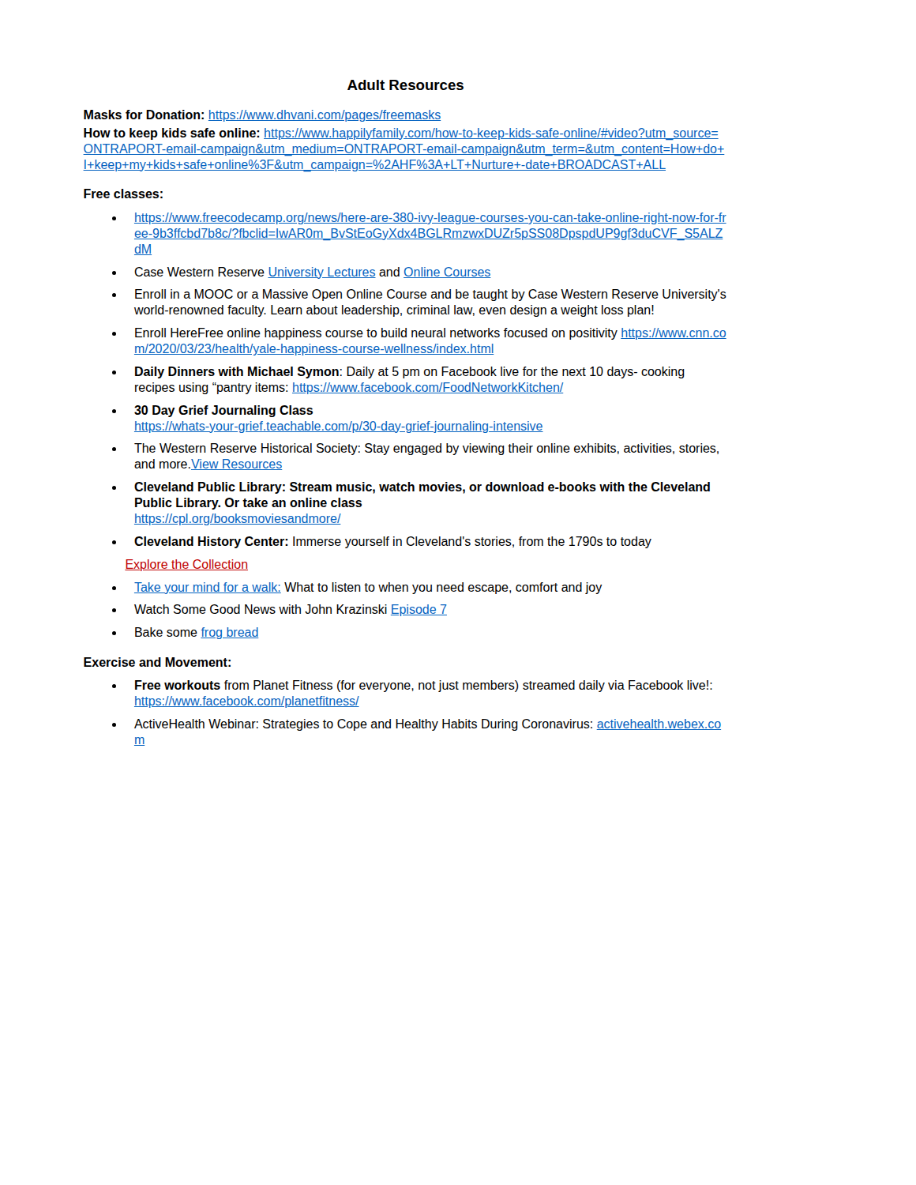Adult Resources
Masks for Donation: https://www.dhvani.com/pages/freemasks
How to keep kids safe online: https://www.happilyfamily.com/how-to-keep-kids-safe-online/#video?utm_source=ONTRAPORT-email-campaign&utm_medium=ONTRAPORT-email-campaign&utm_term=&utm_content=How+do+I+keep+my+kids+safe+online%3F&utm_campaign=%2AHF%3A+LT+Nurture+-date+BROADCAST+ALL
Free classes:
https://www.freecodecamp.org/news/here-are-380-ivy-league-courses-you-can-take-online-right-now-for-free-9b3ffcbd7b8c/?fbclid=IwAR0m_BvStEoGyXdx4BGLRmzwxDUZr5pSS08DpspdUP9gf3duCVF_S5ALZdM
Case Western Reserve University Lectures and Online Courses
Enroll in a MOOC or a Massive Open Online Course and be taught by Case Western Reserve University's world-renowned faculty. Learn about leadership, criminal law, even design a weight loss plan!
Enroll HereFree online happiness course to build neural networks focused on positivity https://www.cnn.com/2020/03/23/health/yale-happiness-course-wellness/index.html
Daily Dinners with Michael Symon: Daily at 5 pm on Facebook live for the next 10 days- cooking recipes using “pantry items: https://www.facebook.com/FoodNetworkKitchen/
30 Day Grief Journaling Class
https://whats-your-grief.teachable.com/p/30-day-grief-journaling-intensive
The Western Reserve Historical Society: Stay engaged by viewing their online exhibits, activities, stories, and more.View Resources
Cleveland Public Library: Stream music, watch movies, or download e-books with the Cleveland Public Library. Or take an online class
https://cpl.org/booksmoviesandmore/
Cleveland History Center: Immerse yourself in Cleveland's stories, from the 1790s to today
Explore the Collection
Take your mind for a walk: What to listen to when you need escape, comfort and joy
Watch Some Good News with John Krazinski Episode 7
Bake some frog bread
Exercise and Movement:
Free workouts from Planet Fitness (for everyone, not just members) streamed daily via Facebook live!:
https://www.facebook.com/planetfitness/
ActiveHealth Webinar: Strategies to Cope and Healthy Habits During Coronavirus: activehealth.webex.com